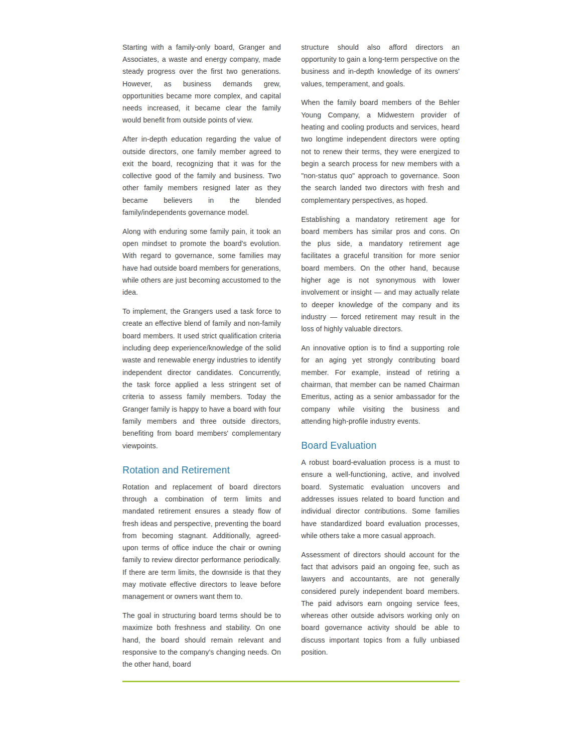Starting with a family-only board, Granger and Associates, a waste and energy company, made steady progress over the first two generations. However, as business demands grew, opportunities became more complex, and capital needs increased, it became clear the family would benefit from outside points of view.
After in-depth education regarding the value of outside directors, one family member agreed to exit the board, recognizing that it was for the collective good of the family and business. Two other family members resigned later as they became believers in the blended family/independents governance model.
Along with enduring some family pain, it took an open mindset to promote the board's evolution. With regard to governance, some families may have had outside board members for generations, while others are just becoming accustomed to the idea.
To implement, the Grangers used a task force to create an effective blend of family and non-family board members. It used strict qualification criteria including deep experience/knowledge of the solid waste and renewable energy industries to identify independent director candidates. Concurrently, the task force applied a less stringent set of criteria to assess family members. Today the Granger family is happy to have a board with four family members and three outside directors, benefiting from board members' complementary viewpoints.
Rotation and Retirement
Rotation and replacement of board directors through a combination of term limits and mandated retirement ensures a steady flow of fresh ideas and perspective, preventing the board from becoming stagnant. Additionally, agreed-upon terms of office induce the chair or owning family to review director performance periodically. If there are term limits, the downside is that they may motivate effective directors to leave before management or owners want them to.
The goal in structuring board terms should be to maximize both freshness and stability. On one hand, the board should remain relevant and responsive to the company's changing needs. On the other hand, board
structure should also afford directors an opportunity to gain a long-term perspective on the business and in-depth knowledge of its owners' values, temperament, and goals.
When the family board members of the Behler Young Company, a Midwestern provider of heating and cooling products and services, heard two longtime independent directors were opting not to renew their terms, they were energized to begin a search process for new members with a "non-status quo" approach to governance. Soon the search landed two directors with fresh and complementary perspectives, as hoped.
Establishing a mandatory retirement age for board members has similar pros and cons. On the plus side, a mandatory retirement age facilitates a graceful transition for more senior board members. On the other hand, because higher age is not synonymous with lower involvement or insight — and may actually relate to deeper knowledge of the company and its industry — forced retirement may result in the loss of highly valuable directors.
An innovative option is to find a supporting role for an aging yet strongly contributing board member. For example, instead of retiring a chairman, that member can be named Chairman Emeritus, acting as a senior ambassador for the company while visiting the business and attending high-profile industry events.
Board Evaluation
A robust board-evaluation process is a must to ensure a well-functioning, active, and involved board. Systematic evaluation uncovers and addresses issues related to board function and individual director contributions. Some families have standardized board evaluation processes, while others take a more casual approach.
Assessment of directors should account for the fact that advisors paid an ongoing fee, such as lawyers and accountants, are not generally considered purely independent board members. The paid advisors earn ongoing service fees, whereas other outside advisors working only on board governance activity should be able to discuss important topics from a fully unbiased position.